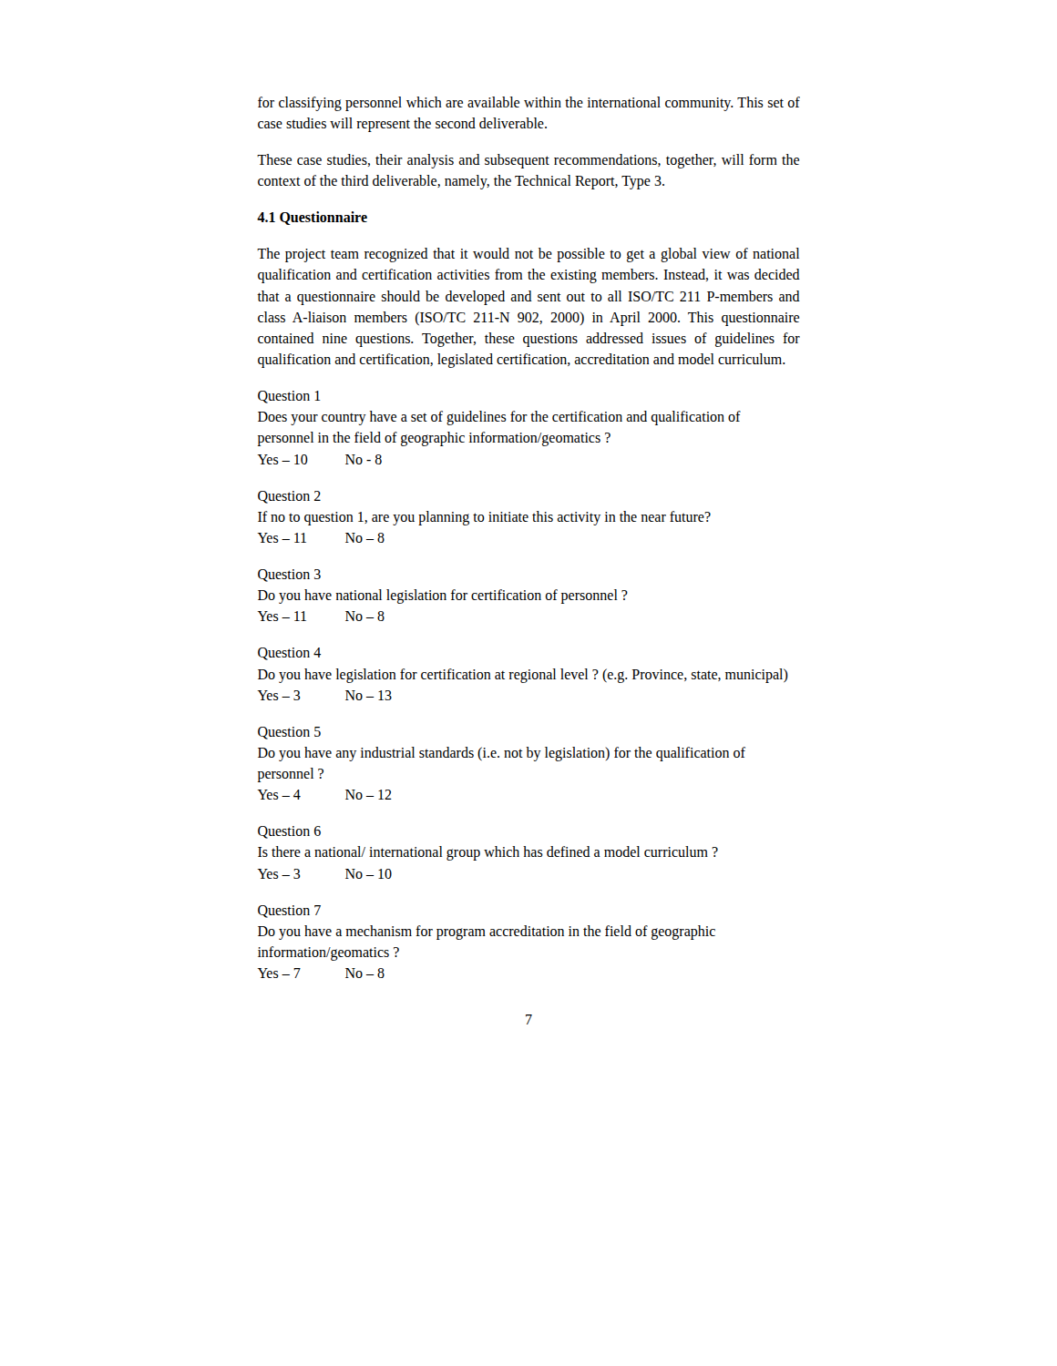for classifying personnel which are available within the international community. This set of case studies will represent the second deliverable.
These case studies, their analysis and subsequent recommendations, together, will form the context of the third deliverable, namely, the Technical Report, Type 3.
4.1 Questionnaire
The project team recognized that it would not be possible to get a global view of national qualification and certification activities from the existing members. Instead, it was decided that a questionnaire should be developed and sent out to all ISO/TC 211 P-members and class A-liaison members (ISO/TC 211-N 902, 2000) in April 2000. This questionnaire contained nine questions. Together, these questions addressed issues of guidelines for qualification and certification, legislated certification, accreditation and model curriculum.
Question 1
Does your country have a set of guidelines for the certification and qualification of personnel in the field of geographic information/geomatics ?
Yes – 10 No - 8
Question 2
If no to question 1, are you planning to initiate this activity in the near future?
Yes – 11 No – 8
Question 3
Do you have national legislation for certification of personnel ?
Yes – 11 No – 8
Question 4
Do you have legislation for certification at regional level ? (e.g. Province, state, municipal)
Yes – 3 No – 13
Question 5
Do you have any industrial standards (i.e. not by legislation) for the qualification of personnel ?
Yes – 4 No – 12
Question 6
Is there a national/ international group which has defined a model curriculum ?
Yes – 3 No – 10
Question 7
Do you have a mechanism for program accreditation in the field of geographic information/geomatics ?
Yes – 7 No – 8
7